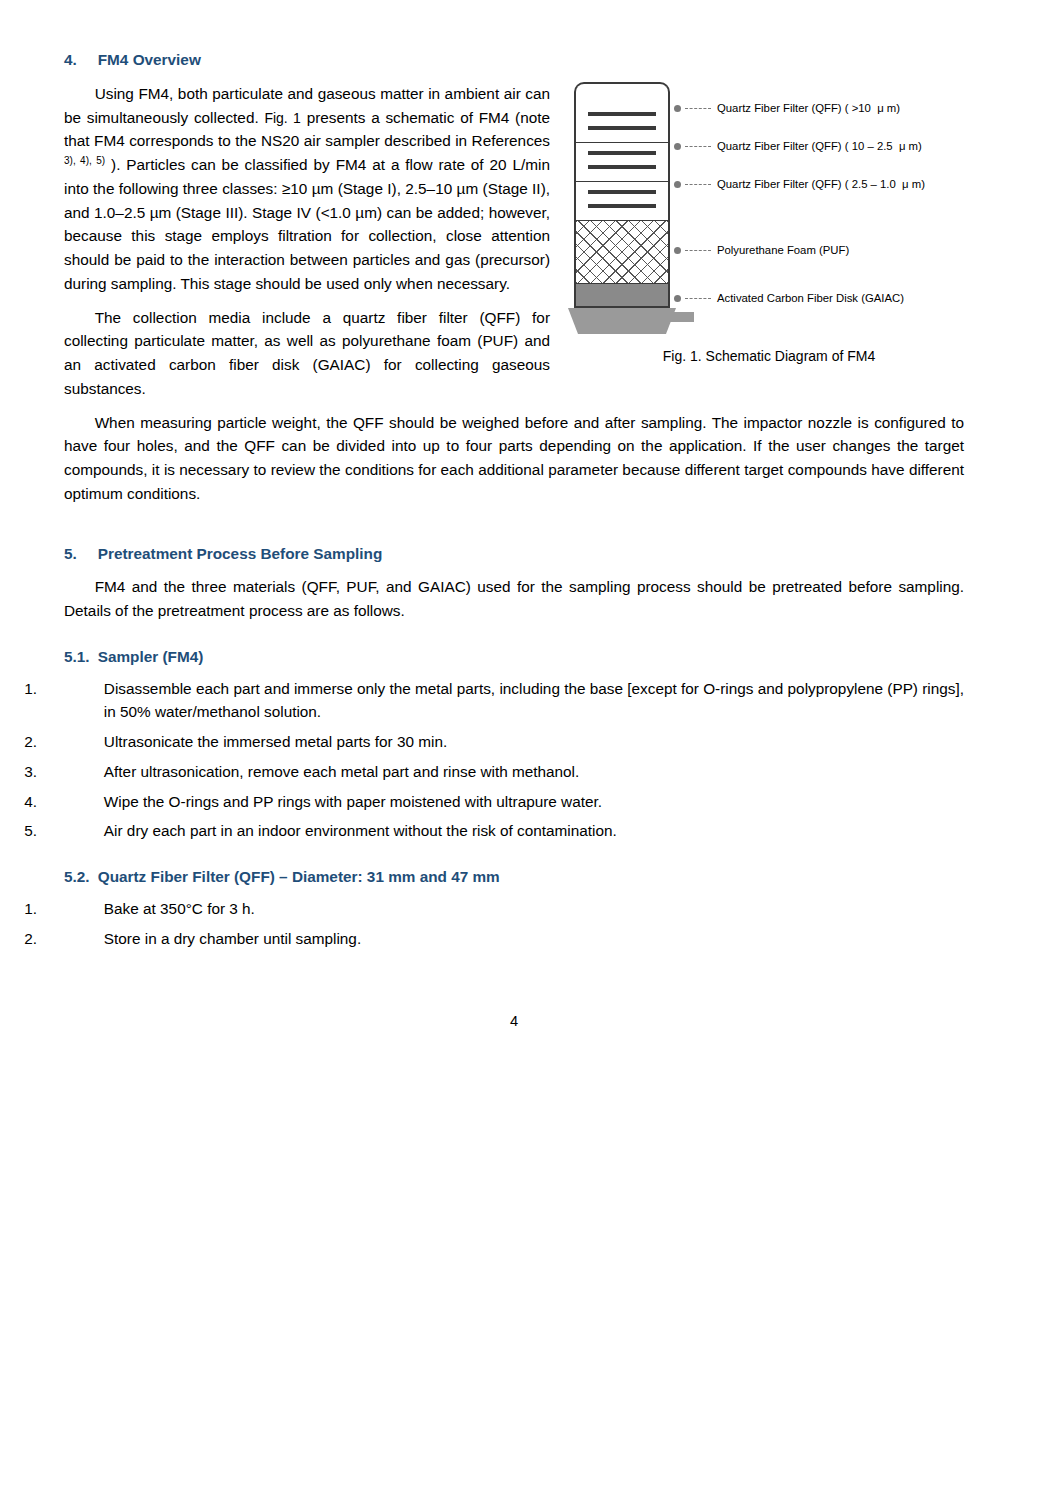4. FM4 Overview
Quartz Fiber Filter (QFF) ( >10 μ m)
Quartz Fiber Filter (QFF) ( 10 – 2.5 μ m)
Quartz Fiber Filter (QFF) ( 2.5 – 1.0 μ m)
Polyurethane Foam (PUF)
Activated Carbon Fiber Disk (GAIAC)
Fig. 1. Schematic Diagram of FM4
Using FM4, both particulate and gaseous matter in ambient air can be simultaneously collected. Fig. 1 presents a schematic of FM4 (note that FM4 corresponds to the NS20 air sampler described in References 3), 4), 5) ). Particles can be classified by FM4 at a flow rate of 20 L/min into the following three classes: ≥10 µm (Stage I), 2.5–10 µm (Stage II), and 1.0–2.5 µm (Stage III). Stage IV (<1.0 µm) can be added; however, because this stage employs filtration for collection, close attention should be paid to the interaction between particles and gas (precursor) during sampling. This stage should be used only when necessary.
The collection media include a quartz fiber filter (QFF) for collecting particulate matter, as well as polyurethane foam (PUF) and an activated carbon fiber disk (GAIAC) for collecting gaseous substances.
When measuring particle weight, the QFF should be weighed before and after sampling. The impactor nozzle is configured to have four holes, and the QFF can be divided into up to four parts depending on the application. If the user changes the target compounds, it is necessary to review the conditions for each additional parameter because different target compounds have different optimum conditions.
5. Pretreatment Process Before Sampling
FM4 and the three materials (QFF, PUF, and GAIAC) used for the sampling process should be pretreated before sampling. Details of the pretreatment process are as follows.
5.1. Sampler (FM4)
1. Disassemble each part and immerse only the metal parts, including the base [except for O-rings and polypropylene (PP) rings], in 50% water/methanol solution.
2. Ultrasonicate the immersed metal parts for 30 min.
3. After ultrasonication, remove each metal part and rinse with methanol.
4. Wipe the O-rings and PP rings with paper moistened with ultrapure water.
5. Air dry each part in an indoor environment without the risk of contamination.
5.2. Quartz Fiber Filter (QFF) – Diameter: 31 mm and 47 mm
1. Bake at 350°C for 3 h.
2. Store in a dry chamber until sampling.
4